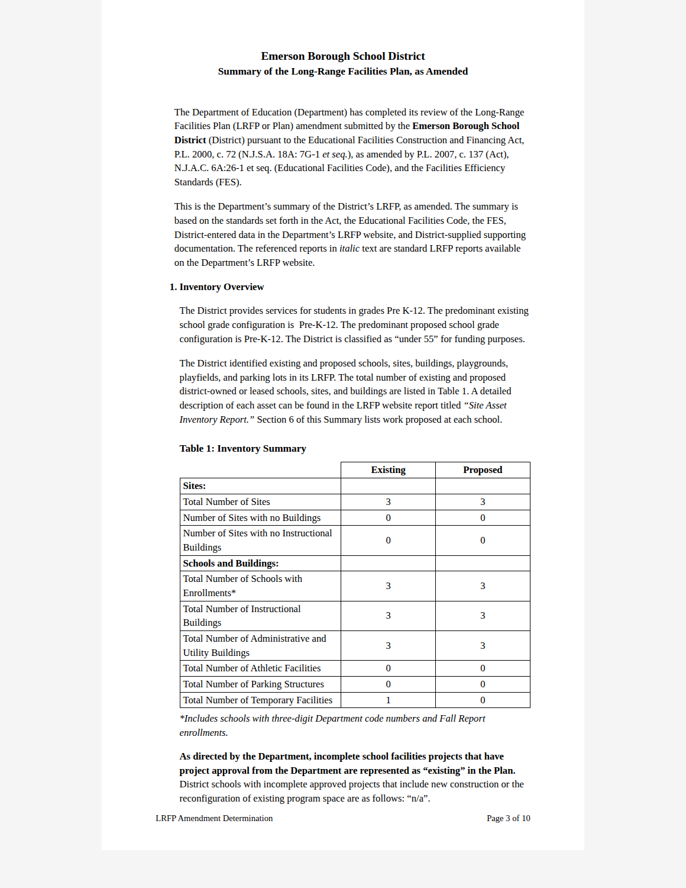Emerson Borough School District
Summary of the Long-Range Facilities Plan, as Amended
The Department of Education (Department) has completed its review of the Long-Range Facilities Plan (LRFP or Plan) amendment submitted by the Emerson Borough School District (District) pursuant to the Educational Facilities Construction and Financing Act, P.L. 2000, c. 72 (N.J.S.A. 18A: 7G-1 et seq.), as amended by P.L. 2007, c. 137 (Act), N.J.A.C. 6A:26-1 et seq. (Educational Facilities Code), and the Facilities Efficiency Standards (FES).
This is the Department’s summary of the District’s LRFP, as amended. The summary is based on the standards set forth in the Act, the Educational Facilities Code, the FES, District-entered data in the Department’s LRFP website, and District-supplied supporting documentation. The referenced reports in italic text are standard LRFP reports available on the Department’s LRFP website.
Inventory Overview
The District provides services for students in grades Pre K-12. The predominant existing school grade configuration is Pre-K-12. The predominant proposed school grade configuration is Pre-K-12. The District is classified as “under 55” for funding purposes.
The District identified existing and proposed schools, sites, buildings, playgrounds, playfields, and parking lots in its LRFP. The total number of existing and proposed district-owned or leased schools, sites, and buildings are listed in Table 1. A detailed description of each asset can be found in the LRFP website report titled “Site Asset Inventory Report.” Section 6 of this Summary lists work proposed at each school.
Table 1: Inventory Summary
| | Existing | Proposed |
| --- | --- | --- |
| Sites: | | |
| Total Number of Sites | 3 | 3 |
| Number of Sites with no Buildings | 0 | 0 |
| Number of Sites with no Instructional Buildings | 0 | 0 |
| Schools and Buildings: | | |
| Total Number of Schools with Enrollments* | 3 | 3 |
| Total Number of Instructional Buildings | 3 | 3 |
| Total Number of Administrative and Utility Buildings | 3 | 3 |
| Total Number of Athletic Facilities | 0 | 0 |
| Total Number of Parking Structures | 0 | 0 |
| Total Number of Temporary Facilities | 1 | 0 |
*Includes schools with three-digit Department code numbers and Fall Report enrollments.
As directed by the Department, incomplete school facilities projects that have project approval from the Department are represented as “existing” in the Plan. District schools with incomplete approved projects that include new construction or the reconfiguration of existing program space are as follows: “n/a”.
LRFP Amendment Determination
Page 3 of 10